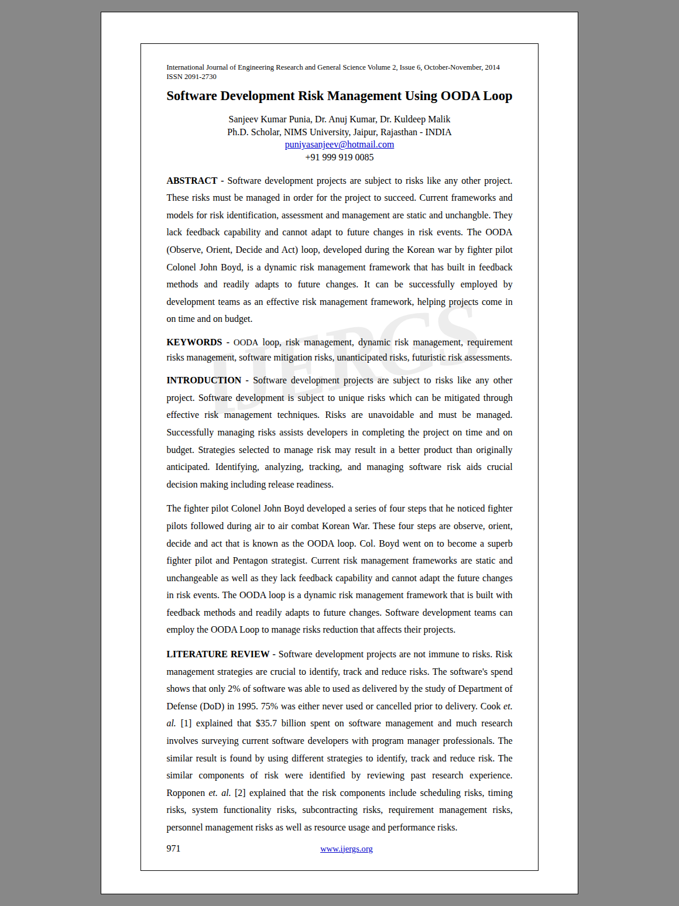IJERGS
International Journal of Engineering Research and General Science Volume 2, Issue 6, October-November, 2014
ISSN 2091-2730
Software Development Risk Management Using OODA Loop
Sanjeev Kumar Punia, Dr. Anuj Kumar, Dr. Kuldeep Malik
Ph.D. Scholar, NIMS University, Jaipur, Rajasthan - INDIA
puniyasanjeev@hotmail.com
+91 999 919 0085
ABSTRACT - Software development projects are subject to risks like any other project. These risks must be managed in order for the project to succeed. Current frameworks and models for risk identification, assessment and management are static and unchangble. They lack feedback capability and cannot adapt to future changes in risk events. The OODA (Observe, Orient, Decide and Act) loop, developed during the Korean war by fighter pilot Colonel John Boyd, is a dynamic risk management framework that has built in feedback methods and readily adapts to future changes. It can be successfully employed by development teams as an effective risk management framework, helping projects come in on time and on budget.
KEYWORDS - OODA loop, risk management, dynamic risk management, requirement risks management, software mitigation risks, unanticipated risks, futuristic risk assessments.
INTRODUCTION - Software development projects are subject to risks like any other project. Software development is subject to unique risks which can be mitigated through effective risk management techniques. Risks are unavoidable and must be managed. Successfully managing risks assists developers in completing the project on time and on budget. Strategies selected to manage risk may result in a better product than originally anticipated. Identifying, analyzing, tracking, and managing software risk aids crucial decision making including release readiness.
The fighter pilot Colonel John Boyd developed a series of four steps that he noticed fighter pilots followed during air to air combat Korean War. These four steps are observe, orient, decide and act that is known as the OODA loop. Col. Boyd went on to become a superb fighter pilot and Pentagon strategist. Current risk management frameworks are static and unchangeable as well as they lack feedback capability and cannot adapt the future changes in risk events. The OODA loop is a dynamic risk management framework that is built with feedback methods and readily adapts to future changes. Software development teams can employ the OODA Loop to manage risks reduction that affects their projects.
LITERATURE REVIEW - Software development projects are not immune to risks. Risk management strategies are crucial to identify, track and reduce risks. The software's spend shows that only 2% of software was able to used as delivered by the study of Department of Defense (DoD) in 1995. 75% was either never used or cancelled prior to delivery. Cook et. al. [1] explained that $35.7 billion spent on software management and much research involves surveying current software developers with program manager professionals. The similar result is found by using different strategies to identify, track and reduce risk. The similar components of risk were identified by reviewing past research experience. Ropponen et. al. [2] explained that the risk components include scheduling risks, timing risks, system functionality risks, subcontracting risks, requirement management risks, personnel management risks as well as resource usage and performance risks.
971 www.ijergs.org